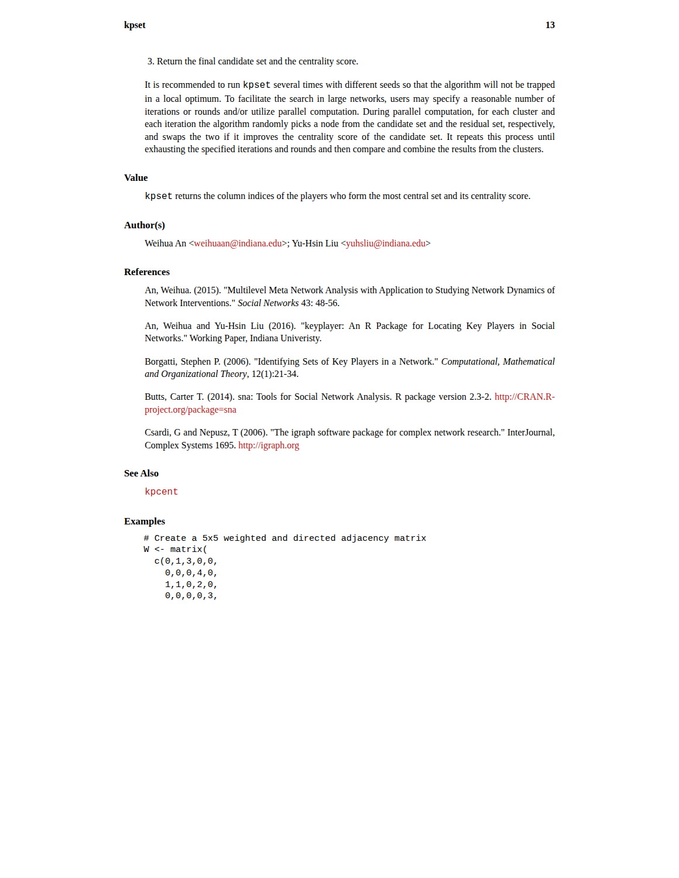kpset 13
Return the final candidate set and the centrality score.
It is recommended to run kpset several times with different seeds so that the algorithm will not be trapped in a local optimum. To facilitate the search in large networks, users may specify a reasonable number of iterations or rounds and/or utilize parallel computation. During parallel computation, for each cluster and each iteration the algorithm randomly picks a node from the candidate set and the residual set, respectively, and swaps the two if it improves the centrality score of the candidate set. It repeats this process until exhausting the specified iterations and rounds and then compare and combine the results from the clusters.
Value
kpset returns the column indices of the players who form the most central set and its centrality score.
Author(s)
Weihua An <weihuaan@indiana.edu>; Yu-Hsin Liu <yuhsliu@indiana.edu>
References
An, Weihua. (2015). "Multilevel Meta Network Analysis with Application to Studying Network Dynamics of Network Interventions." Social Networks 43: 48-56.
An, Weihua and Yu-Hsin Liu (2016). "keyplayer: An R Package for Locating Key Players in Social Networks." Working Paper, Indiana Univeristy.
Borgatti, Stephen P. (2006). "Identifying Sets of Key Players in a Network." Computational, Mathematical and Organizational Theory, 12(1):21-34.
Butts, Carter T. (2014). sna: Tools for Social Network Analysis. R package version 2.3-2. http://CRAN.R-project.org/package=sna
Csardi, G and Nepusz, T (2006). "The igraph software package for complex network research." InterJournal, Complex Systems 1695. http://igraph.org
See Also
kpcent
Examples
# Create a 5x5 weighted and directed adjacency matrix
W <- matrix(
  c(0,1,3,0,0,
    0,0,0,4,0,
    1,1,0,2,0,
    0,0,0,0,3,